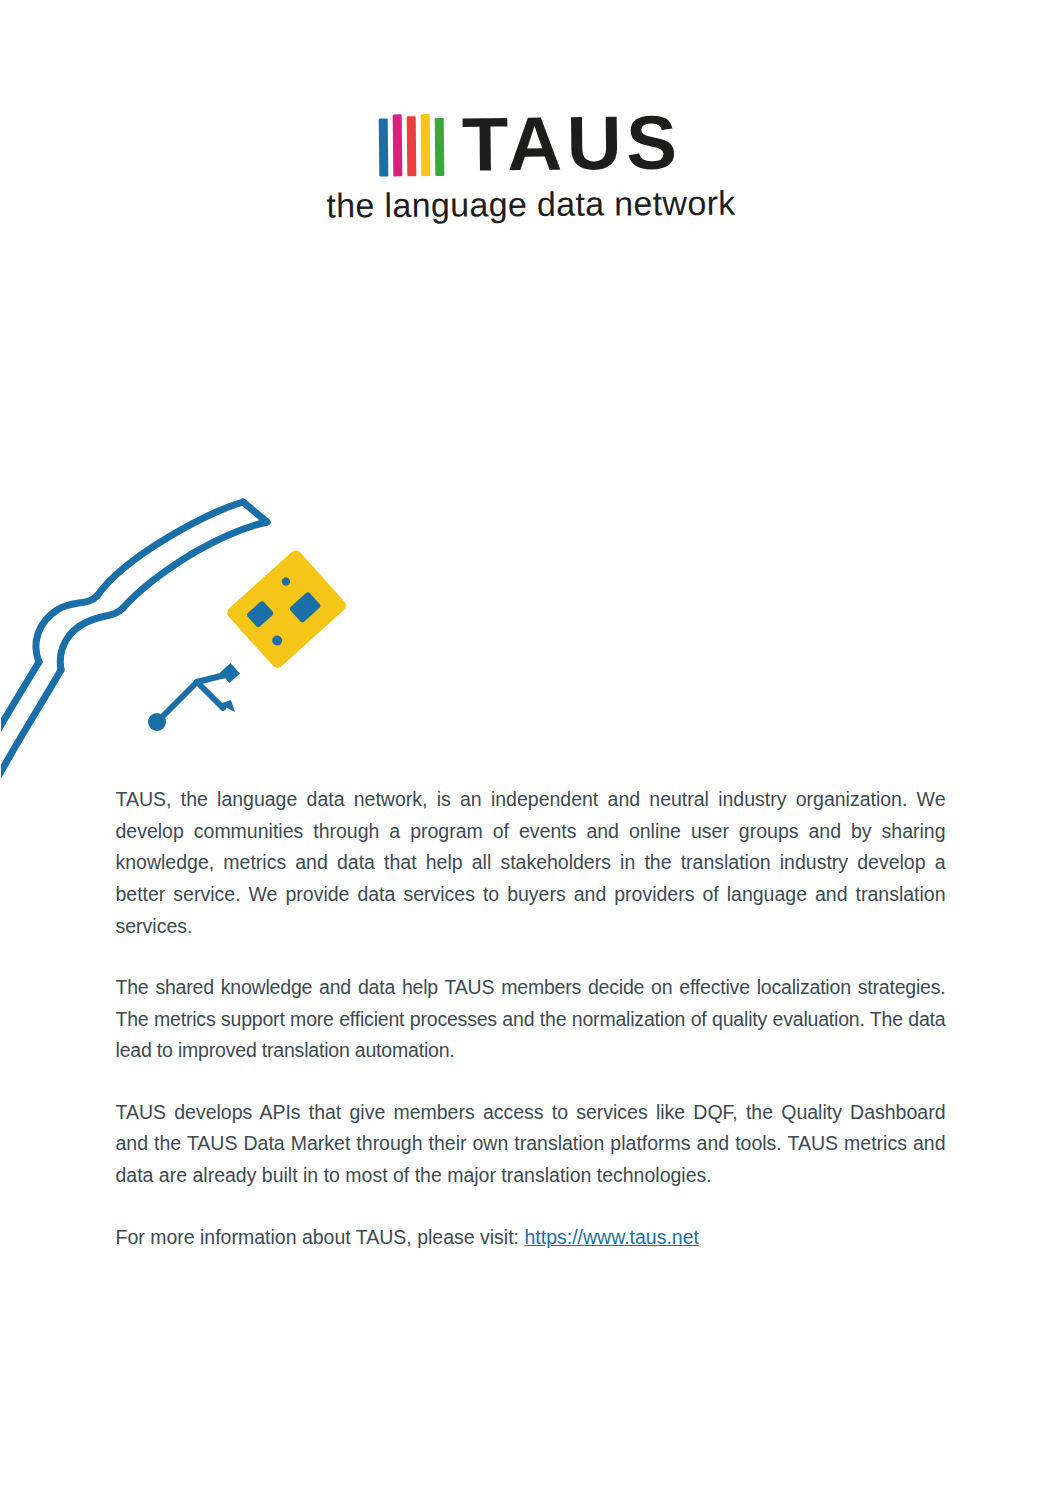TAUS
the language data network
TAUS, the language data network, is an independent and neutral industry organization. We develop communities through a program of events and online user groups and by sharing knowledge, metrics and data that help all stakeholders in the translation industry develop a better service. We provide data services to buyers and providers of language and translation services.
The shared knowledge and data help TAUS members decide on effective localization strategies. The metrics support more efficient processes and the normalization of quality evaluation. The data lead to improved translation automation.
TAUS develops APIs that give members access to services like DQF, the Quality Dashboard and the TAUS Data Market through their own translation platforms and tools. TAUS metrics and data are already built in to most of the major translation technologies.
For more information about TAUS, please visit: https://www.taus.net